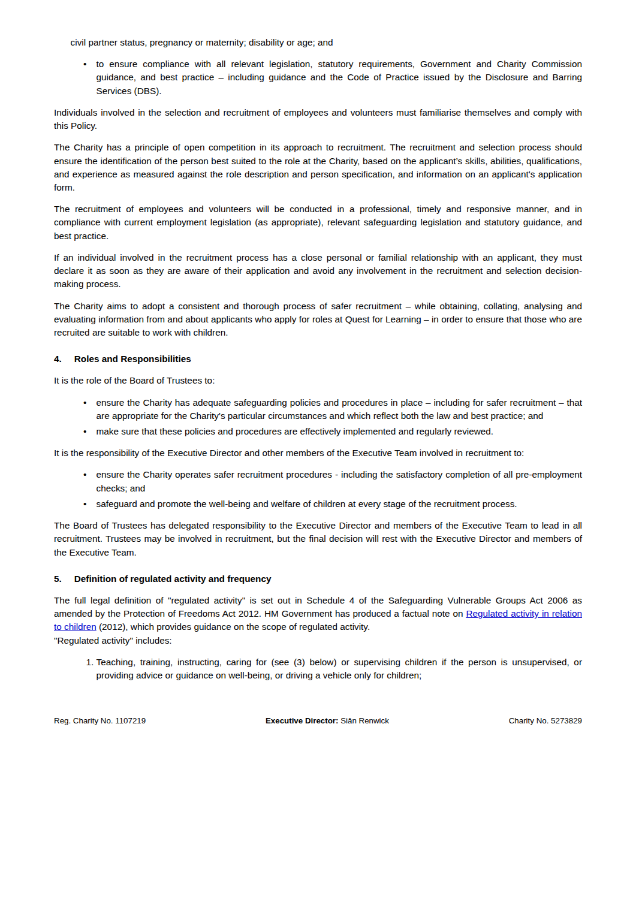civil partner status, pregnancy or maternity; disability or age; and
to ensure compliance with all relevant legislation, statutory requirements, Government and Charity Commission guidance, and best practice – including guidance and the Code of Practice issued by the Disclosure and Barring Services (DBS).
Individuals involved in the selection and recruitment of employees and volunteers must familiarise themselves and comply with this Policy.
The Charity has a principle of open competition in its approach to recruitment. The recruitment and selection process should ensure the identification of the person best suited to the role at the Charity, based on the applicant’s skills, abilities, qualifications, and experience as measured against the role description and person specification, and information on an applicant's application form.
The recruitment of employees and volunteers will be conducted in a professional, timely and responsive manner, and in compliance with current employment legislation (as appropriate), relevant safeguarding legislation and statutory guidance, and best practice.
If an individual involved in the recruitment process has a close personal or familial relationship with an applicant, they must declare it as soon as they are aware of their application and avoid any involvement in the recruitment and selection decision-making process.
The Charity aims to adopt a consistent and thorough process of safer recruitment – while obtaining, collating, analysing and evaluating information from and about applicants who apply for roles at Quest for Learning – in order to ensure that those who are recruited are suitable to work with children.
4. Roles and Responsibilities
It is the role of the Board of Trustees to:
ensure the Charity has adequate safeguarding policies and procedures in place – including for safer recruitment – that are appropriate for the Charity's particular circumstances and which reflect both the law and best practice; and
make sure that these policies and procedures are effectively implemented and regularly reviewed.
It is the responsibility of the Executive Director and other members of the Executive Team involved in recruitment to:
ensure the Charity operates safer recruitment procedures - including the satisfactory completion of all pre-employment checks; and
safeguard and promote the well-being and welfare of children at every stage of the recruitment process.
The Board of Trustees has delegated responsibility to the Executive Director and members of the Executive Team to lead in all recruitment. Trustees may be involved in recruitment, but the final decision will rest with the Executive Director and members of the Executive Team.
5. Definition of regulated activity and frequency
The full legal definition of "regulated activity" is set out in Schedule 4 of the Safeguarding Vulnerable Groups Act 2006 as amended by the Protection of Freedoms Act 2012. HM Government has produced a factual note on Regulated activity in relation to children (2012), which provides guidance on the scope of regulated activity.
"Regulated activity" includes:
Teaching, training, instructing, caring for (see (3) below) or supervising children if the person is unsupervised, or providing advice or guidance on well-being, or driving a vehicle only for children;
Reg. Charity No. 1107219 Executive Director: Siân Renwick Charity No. 5273829